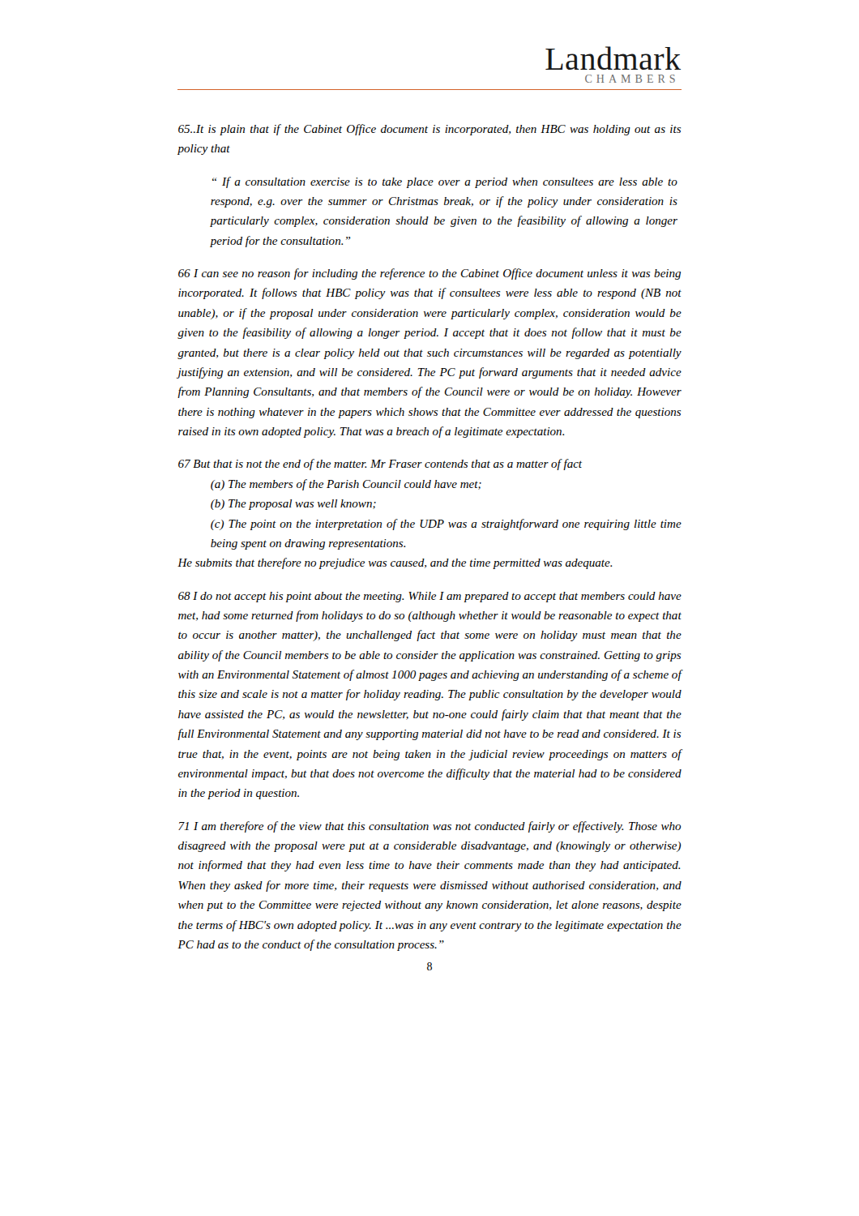Landmark CHAMBERS
65..It is plain that if the Cabinet Office document is incorporated, then HBC was holding out as its policy that
“ If a consultation exercise is to take place over a period when consultees are less able to respond, e.g. over the summer or Christmas break, or if the policy under consideration is particularly complex, consideration should be given to the feasibility of allowing a longer period for the consultation.”
66 I can see no reason for including the reference to the Cabinet Office document unless it was being incorporated. It follows that HBC policy was that if consultees were less able to respond (NB not unable), or if the proposal under consideration were particularly complex, consideration would be given to the feasibility of allowing a longer period. I accept that it does not follow that it must be granted, but there is a clear policy held out that such circumstances will be regarded as potentially justifying an extension, and will be considered. The PC put forward arguments that it needed advice from Planning Consultants, and that members of the Council were or would be on holiday. However there is nothing whatever in the papers which shows that the Committee ever addressed the questions raised in its own adopted policy. That was a breach of a legitimate expectation.
67 But that is not the end of the matter. Mr Fraser contends that as a matter of fact
(a) The members of the Parish Council could have met;
(b) The proposal was well known;
(c) The point on the interpretation of the UDP was a straightforward one requiring little time being spent on drawing representations.
He submits that therefore no prejudice was caused, and the time permitted was adequate.
68 I do not accept his point about the meeting. While I am prepared to accept that members could have met, had some returned from holidays to do so (although whether it would be reasonable to expect that to occur is another matter), the unchallenged fact that some were on holiday must mean that the ability of the Council members to be able to consider the application was constrained. Getting to grips with an Environmental Statement of almost 1000 pages and achieving an understanding of a scheme of this size and scale is not a matter for holiday reading. The public consultation by the developer would have assisted the PC, as would the newsletter, but no-one could fairly claim that that meant that the full Environmental Statement and any supporting material did not have to be read and considered. It is true that, in the event, points are not being taken in the judicial review proceedings on matters of environmental impact, but that does not overcome the difficulty that the material had to be considered in the period in question.
71 I am therefore of the view that this consultation was not conducted fairly or effectively. Those who disagreed with the proposal were put at a considerable disadvantage, and (knowingly or otherwise) not informed that they had even less time to have their comments made than they had anticipated. When they asked for more time, their requests were dismissed without authorised consideration, and when put to the Committee were rejected without any known consideration, let alone reasons, despite the terms of HBC's own adopted policy. It ...was in any event contrary to the legitimate expectation the PC had as to the conduct of the consultation process.”
8